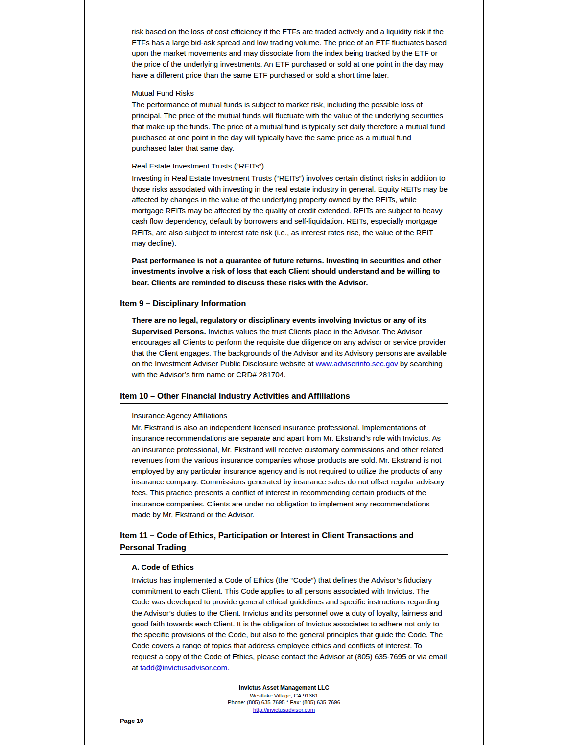risk based on the loss of cost efficiency if the ETFs are traded actively and a liquidity risk if the ETFs has a large bid-ask spread and low trading volume. The price of an ETF fluctuates based upon the market movements and may dissociate from the index being tracked by the ETF or the price of the underlying investments. An ETF purchased or sold at one point in the day may have a different price than the same ETF purchased or sold a short time later.
Mutual Fund Risks
The performance of mutual funds is subject to market risk, including the possible loss of principal. The price of the mutual funds will fluctuate with the value of the underlying securities that make up the funds. The price of a mutual fund is typically set daily therefore a mutual fund purchased at one point in the day will typically have the same price as a mutual fund purchased later that same day.
Real Estate Investment Trusts (“REITs”)
Investing in Real Estate Investment Trusts (“REITs”) involves certain distinct risks in addition to those risks associated with investing in the real estate industry in general. Equity REITs may be affected by changes in the value of the underlying property owned by the REITs, while mortgage REITs may be affected by the quality of credit extended. REITs are subject to heavy cash flow dependency, default by borrowers and self-liquidation. REITs, especially mortgage REITs, are also subject to interest rate risk (i.e., as interest rates rise, the value of the REIT may decline).
Past performance is not a guarantee of future returns. Investing in securities and other investments involve a risk of loss that each Client should understand and be willing to bear. Clients are reminded to discuss these risks with the Advisor.
Item 9 – Disciplinary Information
There are no legal, regulatory or disciplinary events involving Invictus or any of its Supervised Persons. Invictus values the trust Clients place in the Advisor. The Advisor encourages all Clients to perform the requisite due diligence on any advisor or service provider that the Client engages. The backgrounds of the Advisor and its Advisory persons are available on the Investment Adviser Public Disclosure website at www.adviserinfo.sec.gov by searching with the Advisor’s firm name or CRD# 281704.
Item 10 – Other Financial Industry Activities and Affiliations
Insurance Agency Affiliations
Mr. Ekstrand is also an independent licensed insurance professional. Implementations of insurance recommendations are separate and apart from Mr. Ekstrand’s role with Invictus. As an insurance professional, Mr. Ekstrand will receive customary commissions and other related revenues from the various insurance companies whose products are sold. Mr. Ekstrand is not employed by any particular insurance agency and is not required to utilize the products of any insurance company. Commissions generated by insurance sales do not offset regular advisory fees. This practice presents a conflict of interest in recommending certain products of the insurance companies. Clients are under no obligation to implement any recommendations made by Mr. Ekstrand or the Advisor.
Item 11 – Code of Ethics, Participation or Interest in Client Transactions and Personal Trading
A. Code of Ethics
Invictus has implemented a Code of Ethics (the “Code”) that defines the Advisor’s fiduciary commitment to each Client. This Code applies to all persons associated with Invictus. The Code was developed to provide general ethical guidelines and specific instructions regarding the Advisor’s duties to the Client. Invictus and its personnel owe a duty of loyalty, fairness and good faith towards each Client. It is the obligation of Invictus associates to adhere not only to the specific provisions of the Code, but also to the general principles that guide the Code. The Code covers a range of topics that address employee ethics and conflicts of interest. To request a copy of the Code of Ethics, please contact the Advisor at (805) 635-7695 or via email at tadd@invictusadvisor.com.
Invictus Asset Management LLC
Westlake Village, CA 91361
Phone: (805) 635-7695 * Fax: (805) 635-7696
http://invictusadvisor.com
Page 10